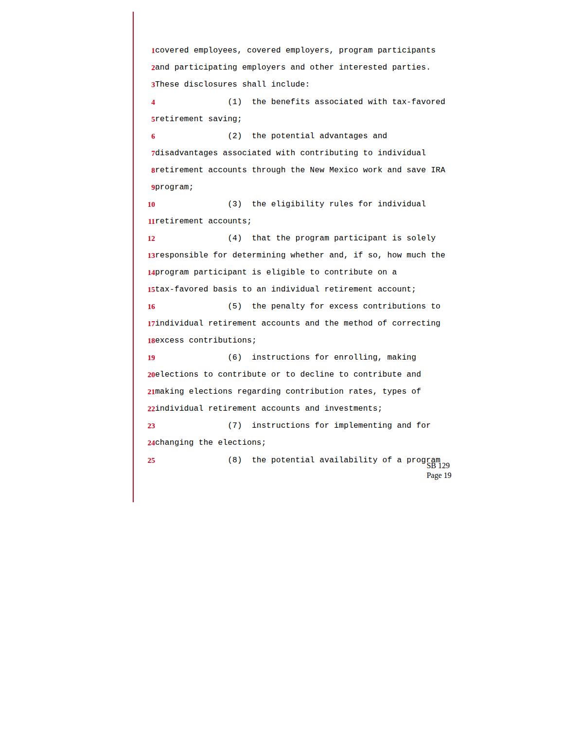| 1 | covered employees, covered employers, program participants |
| 2 | and participating employers and other interested parties. |
| 3 | These disclosures shall include: |
| 4 | (1) the benefits associated with tax-favored |
| 5 | retirement saving; |
| 6 | (2) the potential advantages and |
| 7 | disadvantages associated with contributing to individual |
| 8 | retirement accounts through the New Mexico work and save IRA |
| 9 | program; |
| 10 | (3) the eligibility rules for individual |
| 11 | retirement accounts; |
| 12 | (4) that the program participant is solely |
| 13 | responsible for determining whether and, if so, how much the |
| 14 | program participant is eligible to contribute on a |
| 15 | tax-favored basis to an individual retirement account; |
| 16 | (5) the penalty for excess contributions to |
| 17 | individual retirement accounts and the method of correcting |
| 18 | excess contributions; |
| 19 | (6) instructions for enrolling, making |
| 20 | elections to contribute or to decline to contribute and |
| 21 | making elections regarding contribution rates, types of |
| 22 | individual retirement accounts and investments; |
| 23 | (7) instructions for implementing and for |
| 24 | changing the elections; |
| 25 | (8) the potential availability of a program |
SB 129
Page 19